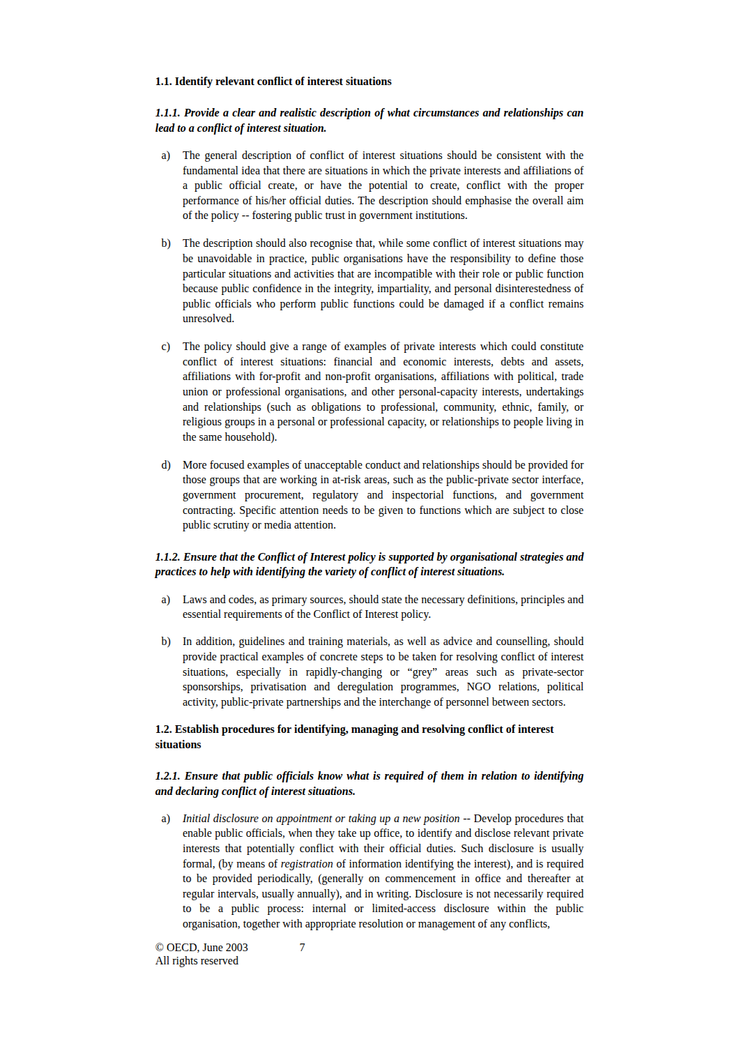1.1. Identify relevant conflict of interest situations
1.1.1. Provide a clear and realistic description of what circumstances and relationships can lead to a conflict of interest situation.
The general description of conflict of interest situations should be consistent with the fundamental idea that there are situations in which the private interests and affiliations of a public official create, or have the potential to create, conflict with the proper performance of his/her official duties. The description should emphasise the overall aim of the policy -- fostering public trust in government institutions.
The description should also recognise that, while some conflict of interest situations may be unavoidable in practice, public organisations have the responsibility to define those particular situations and activities that are incompatible with their role or public function because public confidence in the integrity, impartiality, and personal disinterestedness of public officials who perform public functions could be damaged if a conflict remains unresolved.
The policy should give a range of examples of private interests which could constitute conflict of interest situations: financial and economic interests, debts and assets, affiliations with for-profit and non-profit organisations, affiliations with political, trade union or professional organisations, and other personal-capacity interests, undertakings and relationships (such as obligations to professional, community, ethnic, family, or religious groups in a personal or professional capacity, or relationships to people living in the same household).
More focused examples of unacceptable conduct and relationships should be provided for those groups that are working in at-risk areas, such as the public-private sector interface, government procurement, regulatory and inspectorial functions, and government contracting. Specific attention needs to be given to functions which are subject to close public scrutiny or media attention.
1.1.2. Ensure that the Conflict of Interest policy is supported by organisational strategies and practices to help with identifying the variety of conflict of interest situations.
Laws and codes, as primary sources, should state the necessary definitions, principles and essential requirements of the Conflict of Interest policy.
In addition, guidelines and training materials, as well as advice and counselling, should provide practical examples of concrete steps to be taken for resolving conflict of interest situations, especially in rapidly-changing or “grey” areas such as private-sector sponsorships, privatisation and deregulation programmes, NGO relations, political activity, public-private partnerships and the interchange of personnel between sectors.
1.2. Establish procedures for identifying, managing and resolving conflict of interest situations
1.2.1. Ensure that public officials know what is required of them in relation to identifying and declaring conflict of interest situations.
Initial disclosure on appointment or taking up a new position -- Develop procedures that enable public officials, when they take up office, to identify and disclose relevant private interests that potentially conflict with their official duties. Such disclosure is usually formal, (by means of registration of information identifying the interest), and is required to be provided periodically, (generally on commencement in office and thereafter at regular intervals, usually annually), and in writing. Disclosure is not necessarily required to be a public process: internal or limited-access disclosure within the public organisation, together with appropriate resolution or management of any conflicts,
© OECD, June 2003 7
All rights reserved